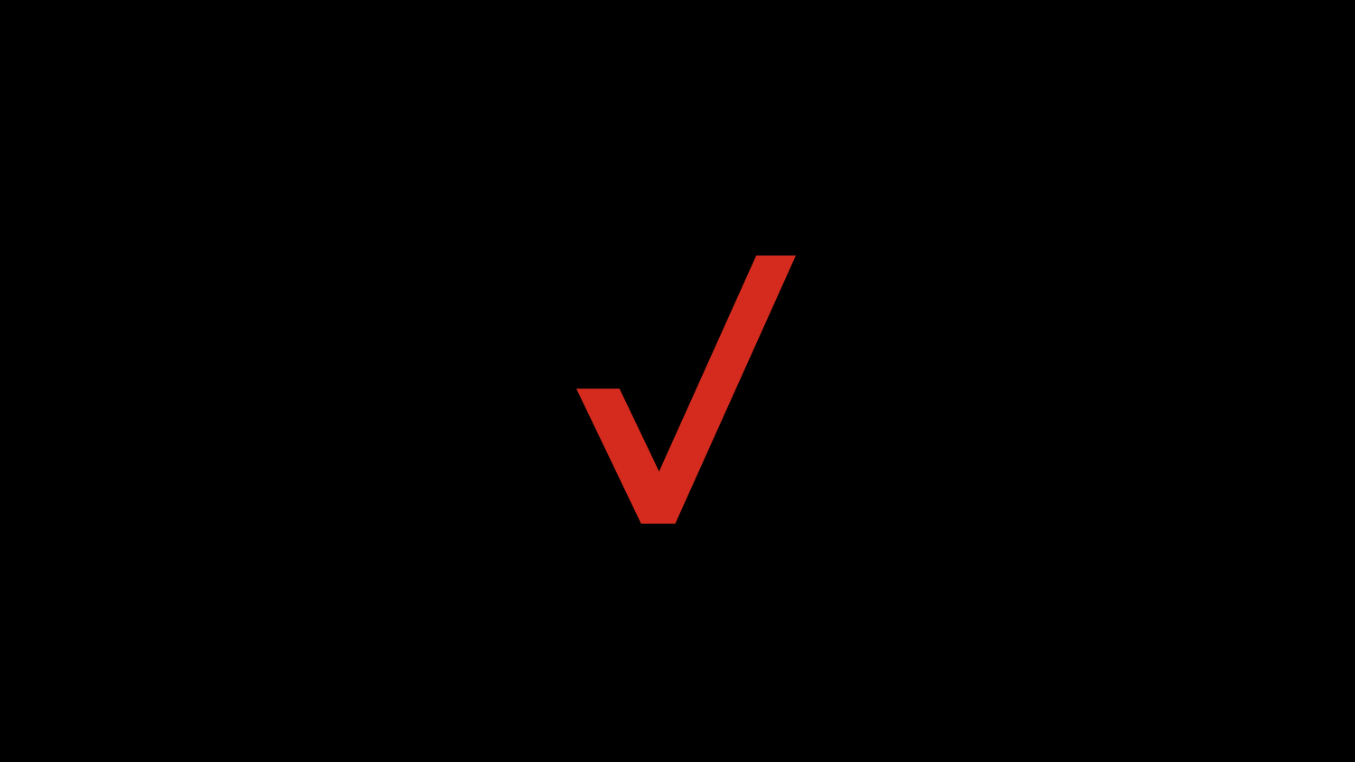Checkmark